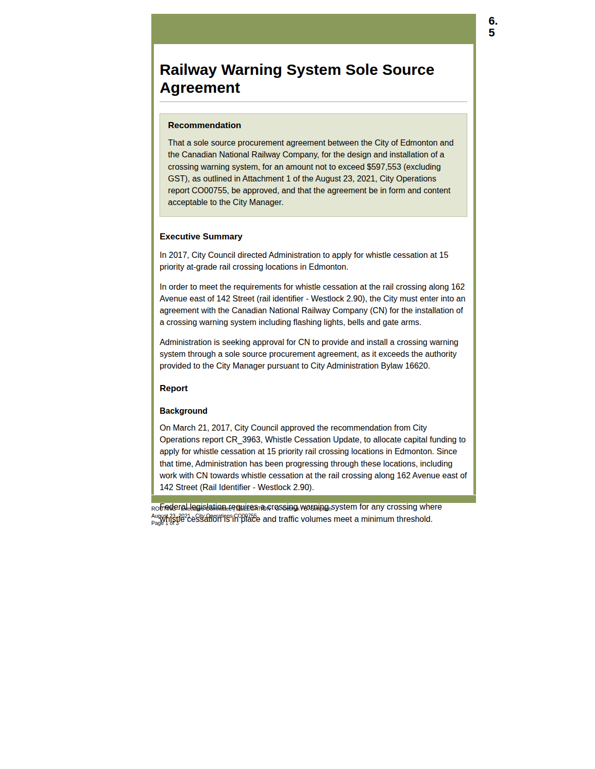6.
5
Railway Warning System Sole Source Agreement
Recommendation
That a sole source procurement agreement between the City of Edmonton and the Canadian National Railway Company, for the design and installation of a crossing warning system, for an amount not to exceed $597,553 (excluding GST), as outlined in Attachment 1 of the August 23, 2021, City Operations report CO00755, be approved, and that the agreement be in form and content acceptable to the City Manager.
Executive Summary
In 2017, City Council directed Administration to apply for whistle cessation at 15 priority at-grade rail crossing locations in Edmonton.
In order to meet the requirements for whistle cessation at the rail crossing along 162 Avenue east of 142 Street (rail identifier - Westlock 2.90), the City must enter into an agreement with the Canadian National Railway Company (CN) for the installation of a crossing warning system including flashing lights, bells and gate arms.
Administration is seeking approval for CN to provide and install a crossing warning system through a sole source procurement agreement, as it exceeds the authority provided to the City Manager pursuant to City Administration Bylaw 16620.
Report
Background
On March 21, 2017, City Council approved the recommendation from City Operations report CR_3963, Whistle Cessation Update, to allocate capital funding to apply for whistle cessation at 15 priority rail crossing locations in Edmonton. Since that time, Administration has been progressing through these locations, including work with CN towards whistle cessation at the rail crossing along 162 Avenue east of 142 Street (Rail Identifier - Westlock 2.90).
Federal legislation requires a crossing warning system for any crossing where whistle cessation is in place and traffic volumes meet a minimum threshold.
ROUTING - Executive Committee | DELEGATION - G. Cebryk / B. Simpson
August 23, 2021 - City Operations CO00755
Page 1 of 3